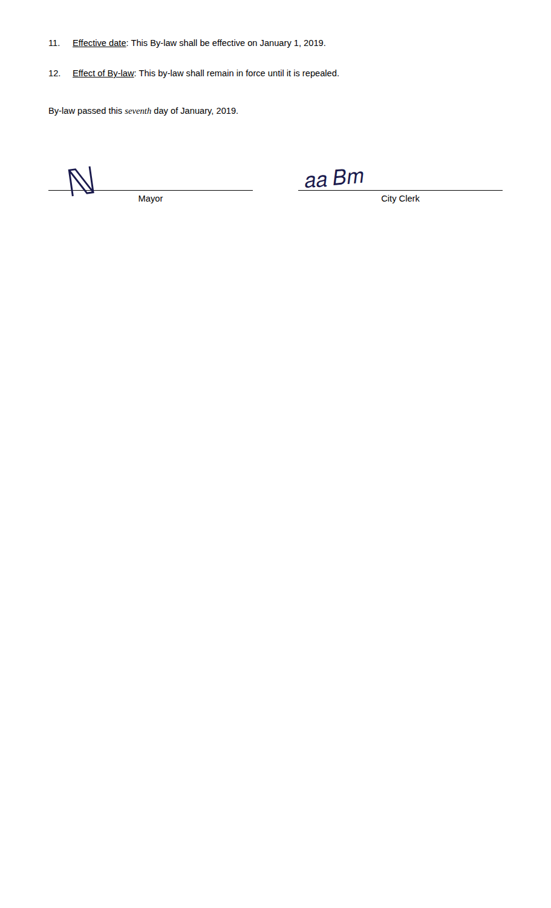11.
Effective date: This By-law shall be effective on January 1, 2019.
12.
Effect of By-law: This by-law shall remain in force until it is repealed.
By-law passed this seventh day of January, 2019.
ℕ
Mayor
𝑎𝑎 𝐵𝑚
City Clerk